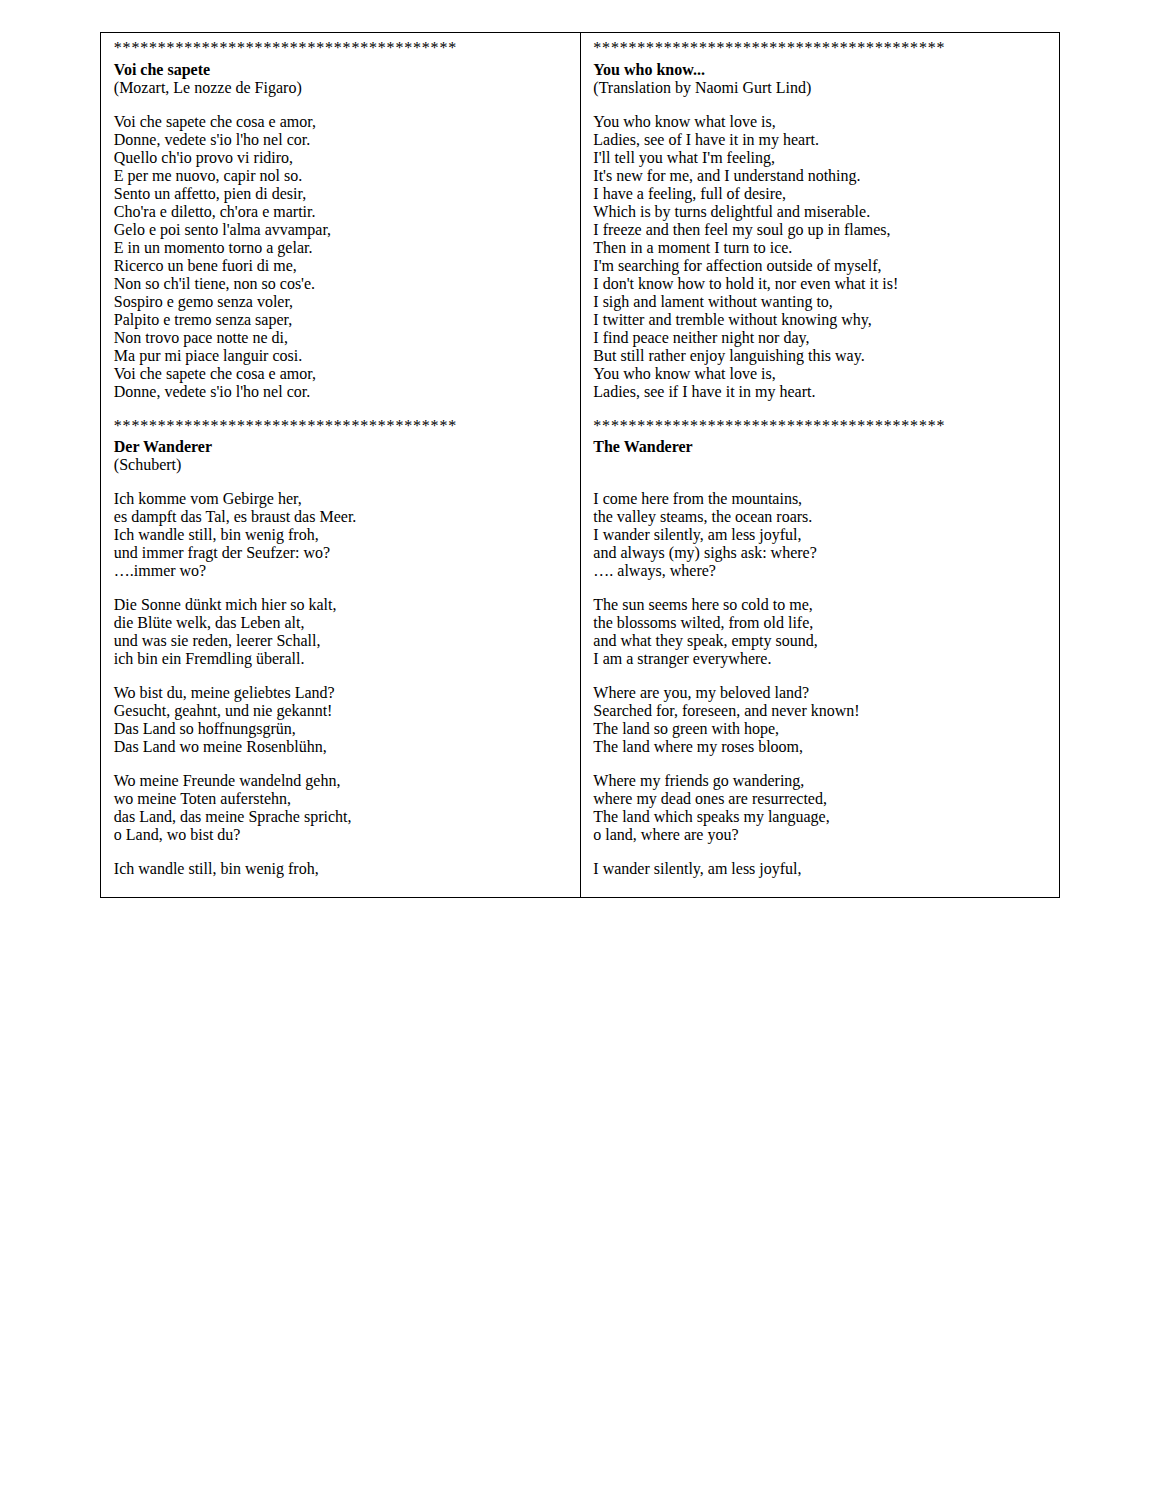| *************************************** Voi che sapete (Mozart, Le nozze de Figaro) Voi che sapete che cosa e amor, Donne, vedete s'io l'ho nel cor. Quello ch'io provo vi ridiro, E per me nuovo, capir nol so. Sento un affetto, pien di desir, Cho'ra e diletto, ch'ora e martir. Gelo e poi sento l'alma avvampar, E in un momento torno a gelar. Ricerco un bene fuori di me, Non so ch'il tiene, non so cos'e. Sospiro e gemo senza voler, Palpito e tremo senza saper, Non trovo pace notte ne di, Ma pur mi piace languir cosi. Voi che sapete che cosa e amor, Donne, vedete s'io l'ho nel cor. *************************************** Der Wanderer (Schubert) Ich komme vom Gebirge her, es dampft das Tal, es braust das Meer. Ich wandle still, bin wenig froh, und immer fragt der Seufzer: wo? ….immer wo? Die Sonne dünkt mich hier so kalt, die Blüte welk, das Leben alt, und was sie reden, leerer Schall, ich bin ein Fremdling überall. Wo bist du, meine geliebtes Land? Gesucht, geahnt, und nie gekannt! Das Land so hoffnungsgrün, Das Land wo meine Rosenblühn, Wo meine Freunde wandelnd gehn, wo meine Toten auferstehn, das Land, das meine Sprache spricht, o Land, wo bist du? Ich wandle still, bin wenig froh, | **************************************** You who know... (Translation by Naomi Gurt Lind) You who know what love is, Ladies, see of I have it in my heart. I'll tell you what I'm feeling, It's new for me, and I understand nothing. I have a feeling, full of desire, Which is by turns delightful and miserable. I freeze and then feel my soul go up in flames, Then in a moment I turn to ice. I'm searching for affection outside of myself, I don't know how to hold it, nor even what it is! I sigh and lament without wanting to, I twitter and tremble without knowing why, I find peace neither night nor day, But still rather enjoy languishing this way. You who know what love is, Ladies, see if I have it in my heart. **************************************** The Wanderer I come here from the mountains, the valley steams, the ocean roars. I wander silently, am less joyful, and always (my) sighs ask: where? …. always, where? The sun seems here so cold to me, the blossoms wilted, from old life, and what they speak, empty sound, I am a stranger everywhere. Where are you, my beloved land? Searched for, foreseen, and never known! The land so green with hope, The land where my roses bloom, Where my friends go wandering, where my dead ones are resurrected, The land which speaks my language, o land, where are you? I wander silently, am less joyful, |